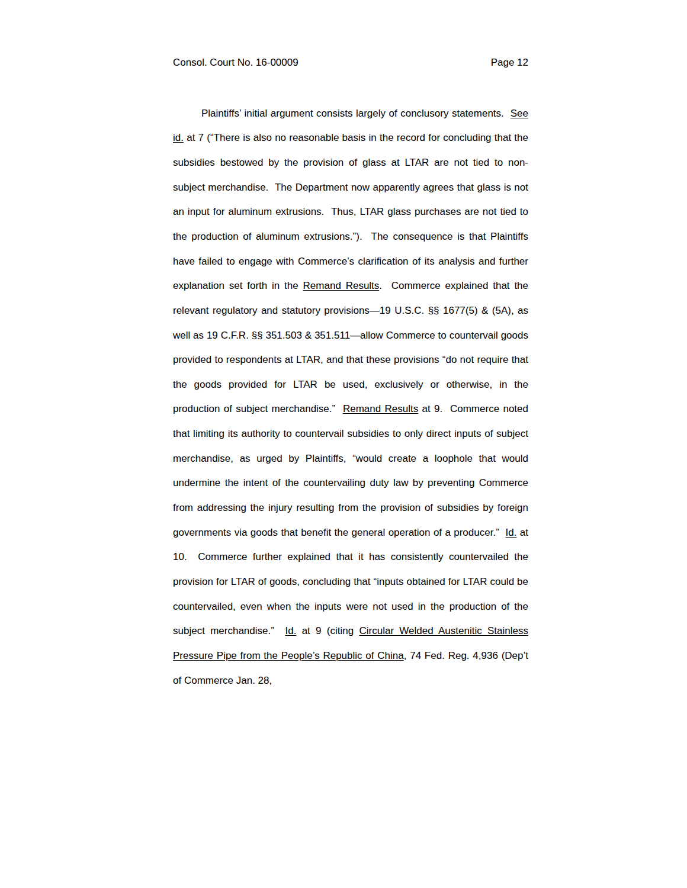Consol. Court No. 16-00009 Page 12
Plaintiffs’ initial argument consists largely of conclusory statements. See id. at 7 (“There is also no reasonable basis in the record for concluding that the subsidies bestowed by the provision of glass at LTAR are not tied to non-subject merchandise. The Department now apparently agrees that glass is not an input for aluminum extrusions. Thus, LTAR glass purchases are not tied to the production of aluminum extrusions.”). The consequence is that Plaintiffs have failed to engage with Commerce’s clarification of its analysis and further explanation set forth in the Remand Results. Commerce explained that the relevant regulatory and statutory provisions—19 U.S.C. §§ 1677(5) & (5A), as well as 19 C.F.R. §§ 351.503 & 351.511—allow Commerce to countervail goods provided to respondents at LTAR, and that these provisions “do not require that the goods provided for LTAR be used, exclusively or otherwise, in the production of subject merchandise.” Remand Results at 9. Commerce noted that limiting its authority to countervail subsidies to only direct inputs of subject merchandise, as urged by Plaintiffs, “would create a loophole that would undermine the intent of the countervailing duty law by preventing Commerce from addressing the injury resulting from the provision of subsidies by foreign governments via goods that benefit the general operation of a producer.” Id. at 10. Commerce further explained that it has consistently countervailed the provision for LTAR of goods, concluding that “inputs obtained for LTAR could be countervailed, even when the inputs were not used in the production of the subject merchandise.” Id. at 9 (citing Circular Welded Austenitic Stainless Pressure Pipe from the People’s Republic of China, 74 Fed. Reg. 4,936 (Dep’t of Commerce Jan. 28,